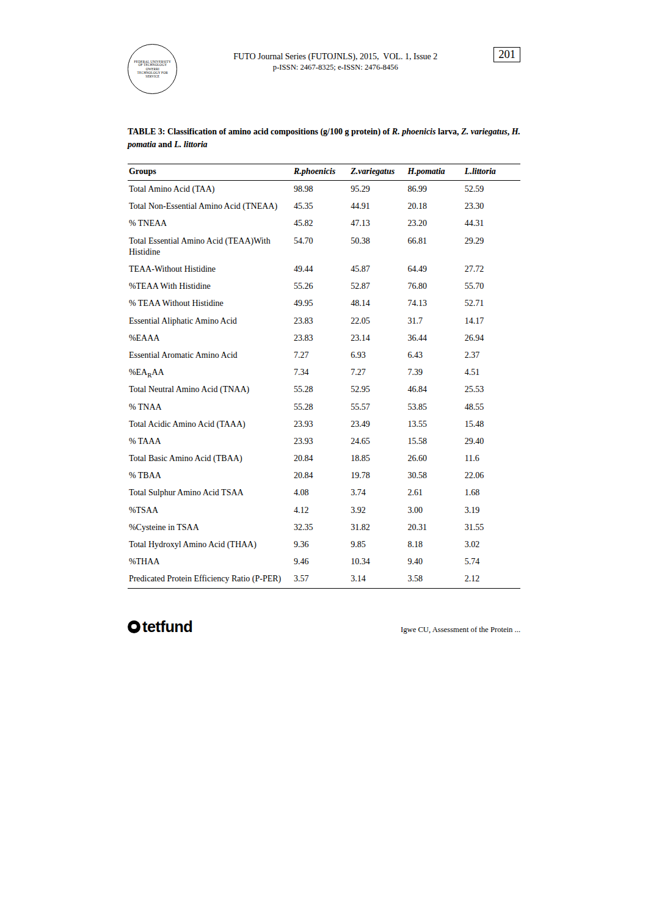FEDERAL UNIVERSITY
OF TECHNOLOGY
OWERRI
TECHNOLOGY FOR SERVICE
FUTO Journal Series (FUTOJNLS), 2015, VOL. 1, Issue 2
p-ISSN: 2467-8325; e-ISSN: 2476-8456
201
TABLE 3: Classification of amino acid compositions (g/100 g protein) of R. phoenicis larva, Z. variegatus, H. pomatia and L. littoria
| Groups | R.phoenicis | Z.variegatus | H.pomatia | L.littoria |
| --- | --- | --- | --- | --- |
| Total Amino Acid (TAA) | 98.98 | 95.29 | 86.99 | 52.59 |
| Total Non-Essential Amino Acid (TNEAA) | 45.35 | 44.91 | 20.18 | 23.30 |
| % TNEAA | 45.82 | 47.13 | 23.20 | 44.31 |
| Total Essential Amino Acid (TEAA)With Histidine | 54.70 | 50.38 | 66.81 | 29.29 |
| TEAA-Without Histidine | 49.44 | 45.87 | 64.49 | 27.72 |
| %TEAA With Histidine | 55.26 | 52.87 | 76.80 | 55.70 |
| % TEAA Without Histidine | 49.95 | 48.14 | 74.13 | 52.71 |
| Essential Aliphatic Amino Acid | 23.83 | 22.05 | 31.7 | 14.17 |
| %EAAA | 23.83 | 23.14 | 36.44 | 26.94 |
| Essential Aromatic Amino Acid | 7.27 | 6.93 | 6.43 | 2.37 |
| %EA R AA | 7.34 | 7.27 | 7.39 | 4.51 |
| Total Neutral Amino Acid (TNAA) | 55.28 | 52.95 | 46.84 | 25.53 |
| % TNAA | 55.28 | 55.57 | 53.85 | 48.55 |
| Total Acidic Amino Acid (TAAA) | 23.93 | 23.49 | 13.55 | 15.48 |
| % TAAA | 23.93 | 24.65 | 15.58 | 29.40 |
| Total Basic Amino Acid (TBAA) | 20.84 | 18.85 | 26.60 | 11.6 |
| % TBAA | 20.84 | 19.78 | 30.58 | 22.06 |
| Total Sulphur Amino Acid TSAA | 4.08 | 3.74 | 2.61 | 1.68 |
| %TSAA | 4.12 | 3.92 | 3.00 | 3.19 |
| %Cysteine in TSAA | 32.35 | 31.82 | 20.31 | 31.55 |
| Total Hydroxyl Amino Acid (THAA) | 9.36 | 9.85 | 8.18 | 3.02 |
| %THAA | 9.46 | 10.34 | 9.40 | 5.74 |
| Predicated Protein Efficiency Ratio (P-PER) | 3.57 | 3.14 | 3.58 | 2.12 |
tetfund
Igwe CU, Assessment of the Protein ...